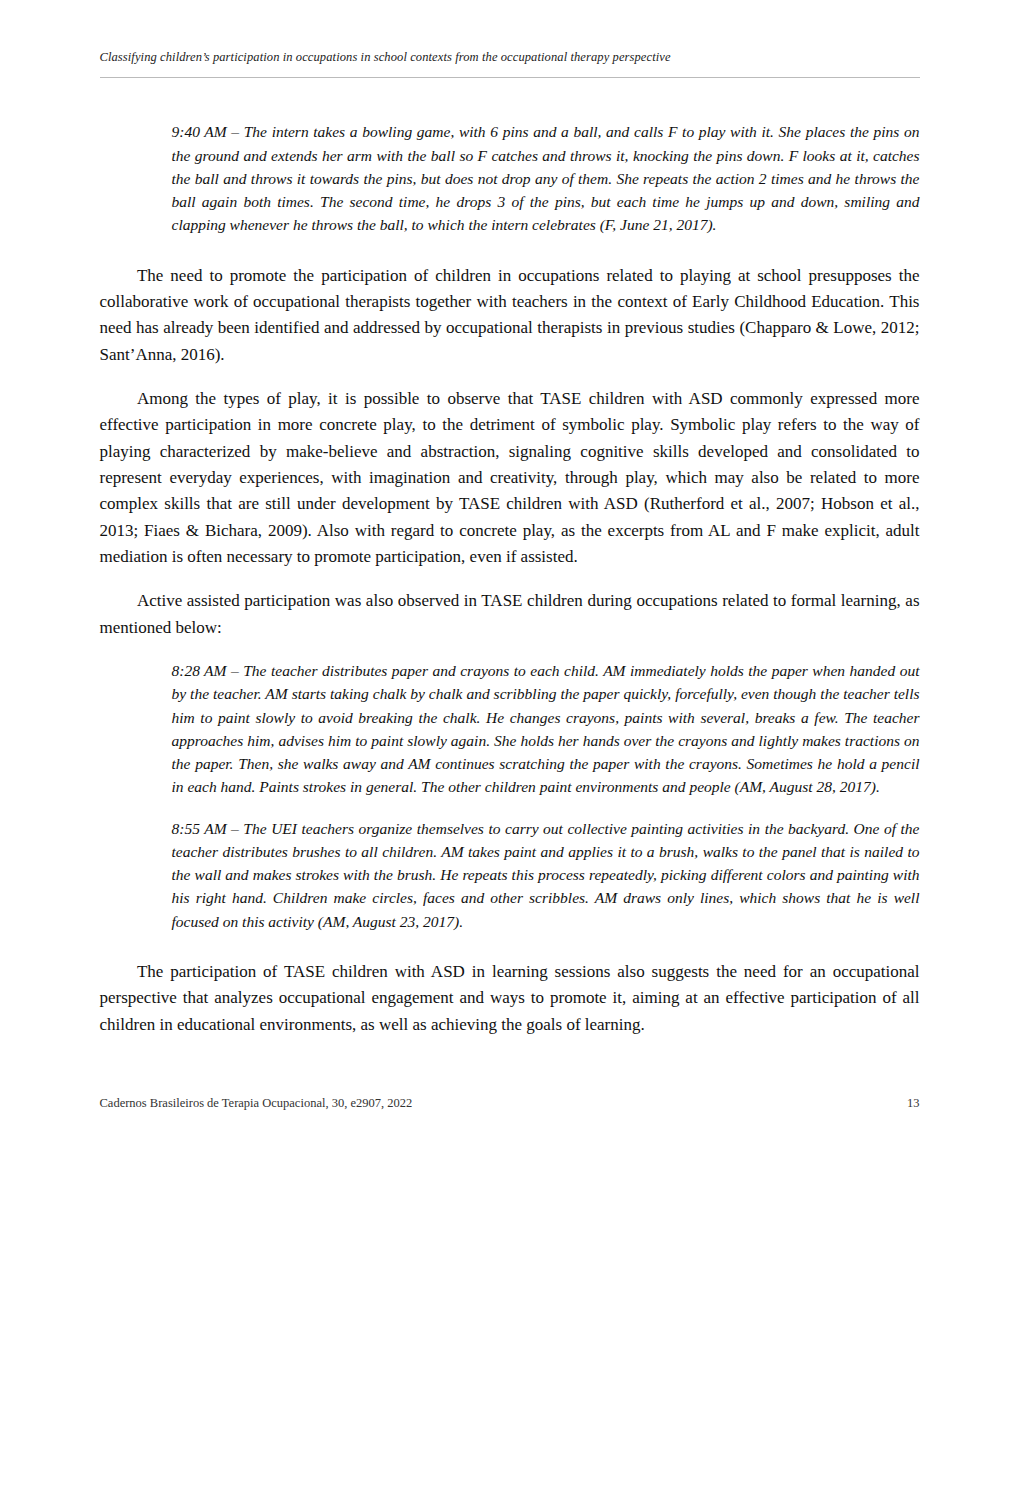Classifying children’s participation in occupations in school contexts from the occupational therapy perspective
9:40 AM – The intern takes a bowling game, with 6 pins and a ball, and calls F to play with it. She places the pins on the ground and extends her arm with the ball so F catches and throws it, knocking the pins down. F looks at it, catches the ball and throws it towards the pins, but does not drop any of them. She repeats the action 2 times and he throws the ball again both times. The second time, he drops 3 of the pins, but each time he jumps up and down, smiling and clapping whenever he throws the ball, to which the intern celebrates (F, June 21, 2017).
The need to promote the participation of children in occupations related to playing at school presupposes the collaborative work of occupational therapists together with teachers in the context of Early Childhood Education. This need has already been identified and addressed by occupational therapists in previous studies (Chapparo & Lowe, 2012; Sant’Anna, 2016).
Among the types of play, it is possible to observe that TASE children with ASD commonly expressed more effective participation in more concrete play, to the detriment of symbolic play. Symbolic play refers to the way of playing characterized by make-believe and abstraction, signaling cognitive skills developed and consolidated to represent everyday experiences, with imagination and creativity, through play, which may also be related to more complex skills that are still under development by TASE children with ASD (Rutherford et al., 2007; Hobson et al., 2013; Fiaes & Bichara, 2009). Also with regard to concrete play, as the excerpts from AL and F make explicit, adult mediation is often necessary to promote participation, even if assisted.
Active assisted participation was also observed in TASE children during occupations related to formal learning, as mentioned below:
8:28 AM – The teacher distributes paper and crayons to each child. AM immediately holds the paper when handed out by the teacher. AM starts taking chalk by chalk and scribbling the paper quickly, forcefully, even though the teacher tells him to paint slowly to avoid breaking the chalk. He changes crayons, paints with several, breaks a few. The teacher approaches him, advises him to paint slowly again. She holds her hands over the crayons and lightly makes tractions on the paper. Then, she walks away and AM continues scratching the paper with the crayons. Sometimes he hold a pencil in each hand. Paints strokes in general. The other children paint environments and people (AM, August 28, 2017).
8:55 AM – The UEI teachers organize themselves to carry out collective painting activities in the backyard. One of the teacher distributes brushes to all children. AM takes paint and applies it to a brush, walks to the panel that is nailed to the wall and makes strokes with the brush. He repeats this process repeatedly, picking different colors and painting with his right hand. Children make circles, faces and other scribbles. AM draws only lines, which shows that he is well focused on this activity (AM, August 23, 2017).
The participation of TASE children with ASD in learning sessions also suggests the need for an occupational perspective that analyzes occupational engagement and ways to promote it, aiming at an effective participation of all children in educational environments, as well as achieving the goals of learning.
Cadernos Brasileiros de Terapia Ocupacional, 30, e2907, 2022 13